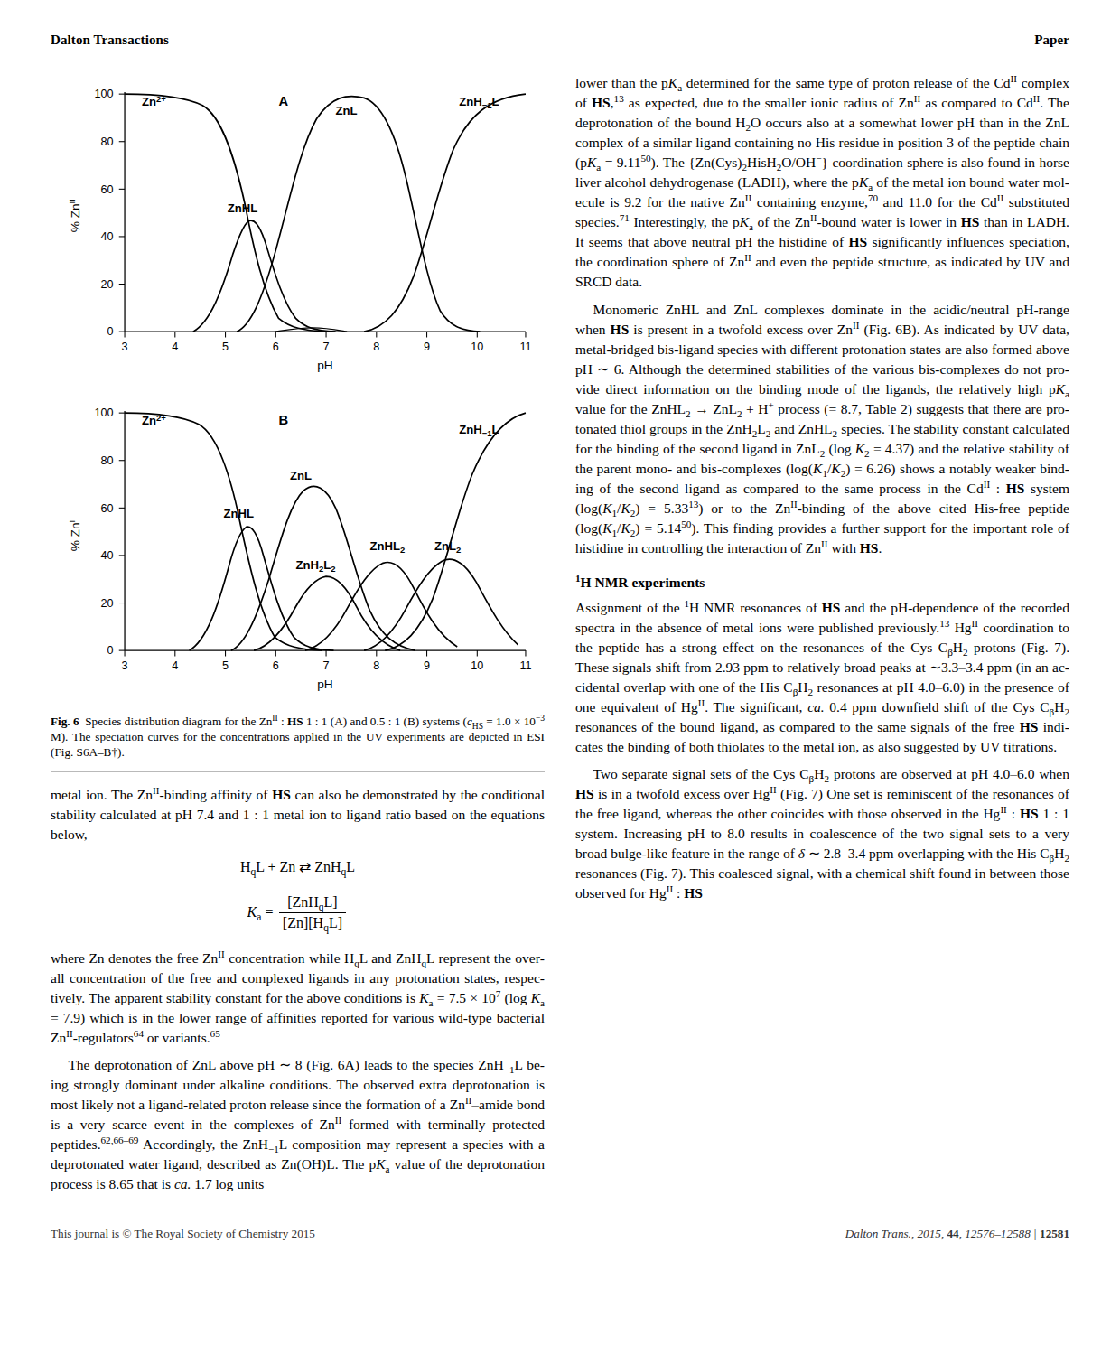Dalton Transactions
Paper
0 20 40 60 80 100 3 4 5 6 7 8 9 10 11 pH % ZnII A Zn2+ ZnHL ZnL ZnH−1L 0 20 40 60 80 100 3 4 5 6 7 8 9 10 11 pH % ZnII B Zn2+ ZnHL ZnL ZnH2L2 ZnHL2 ZnL2 ZnH−1L
Fig. 6 Species distribution diagram for the ZnII : HS 1 : 1 (A) and 0.5 : 1 (B) systems (cHS = 1.0 × 10−3 M). The speciation curves for the concentrations applied in the UV experiments are depicted in ESI (Fig. S6A–B†).
metal ion. The ZnII-binding affinity of HS can also be demonstrated by the conditional stability calculated at pH 7.4 and 1 : 1 metal ion to ligand ratio based on the equations below,
HqL + Zn ⇄ ZnHqL
Ka = [ZnHqL] [Zn][HqL]
where Zn denotes the free ZnII concentration while HqL and ZnHqL represent the overall concentration of the free and complexed ligands in any protonation states, respectively. The apparent stability constant for the above conditions is Ka = 7.5 × 107 (log Ka = 7.9) which is in the lower range of affinities reported for various wild-type bacterial ZnII-regulators64 or variants.65
The deprotonation of ZnL above pH ∼ 8 (Fig. 6A) leads to the species ZnH−1L being strongly dominant under alkaline conditions. The observed extra deprotonation is most likely not a ligand-related proton release since the formation of a ZnII–amide bond is a very scarce event in the complexes of ZnII formed with terminally protected peptides.62,66–69 Accordingly, the ZnH−1L composition may represent a species with a deprotonated water ligand, described as Zn(OH)L. The pKa value of the deprotonation process is 8.65 that is ca. 1.7 log units
lower than the pKa determined for the same type of proton release of the CdII complex of HS,13 as expected, due to the smaller ionic radius of ZnII as compared to CdII. The deprotonation of the bound H2O occurs also at a somewhat lower pH than in the ZnL complex of a similar ligand containing no His residue in position 3 of the peptide chain (pKa = 9.1150). The {Zn(Cys)2HisH2O/OH−} coordination sphere is also found in horse liver alcohol dehydrogenase (LADH), where the pKa of the metal ion bound water molecule is 9.2 for the native ZnII containing enzyme,70 and 11.0 for the CdII substituted species.71 Interestingly, the pKa of the ZnII-bound water is lower in HS than in LADH. It seems that above neutral pH the histidine of HS significantly influences speciation, the coordination sphere of ZnII and even the peptide structure, as indicated by UV and SRCD data.
Monomeric ZnHL and ZnL complexes dominate in the acidic/neutral pH-range when HS is present in a twofold excess over ZnII (Fig. 6B). As indicated by UV data, metal-bridged bis-ligand species with different protonation states are also formed above pH ∼ 6. Although the determined stabilities of the various bis-complexes do not provide direct information on the binding mode of the ligands, the relatively high pKa value for the ZnHL2 → ZnL2 + H+ process (= 8.7, Table 2) suggests that there are protonated thiol groups in the ZnH2L2 and ZnHL2 species. The stability constant calculated for the binding of the second ligand in ZnL2 (log K2 = 4.37) and the relative stability of the parent mono- and bis-complexes (log(K1/K2) = 6.26) shows a notably weaker binding of the second ligand as compared to the same process in the CdII : HS system (log(K1/K2) = 5.3313) or to the ZnII-binding of the above cited His-free peptide (log(K1/K2) = 5.1450). This finding provides a further support for the important role of histidine in controlling the interaction of ZnII with HS.
1H NMR experiments
Assignment of the 1H NMR resonances of HS and the pH-dependence of the recorded spectra in the absence of metal ions were published previously.13 HgII coordination to the peptide has a strong effect on the resonances of the Cys CβH2 protons (Fig. 7). These signals shift from 2.93 ppm to relatively broad peaks at ∼3.3–3.4 ppm (in an accidental overlap with one of the His CβH2 resonances at pH 4.0–6.0) in the presence of one equivalent of HgII. The significant, ca. 0.4 ppm downfield shift of the Cys CβH2 resonances of the bound ligand, as compared to the same signals of the free HS indicates the binding of both thiolates to the metal ion, as also suggested by UV titrations.
Two separate signal sets of the Cys CβH2 protons are observed at pH 4.0–6.0 when HS is in a twofold excess over HgII (Fig. 7) One set is reminiscent of the resonances of the free ligand, whereas the other coincides with those observed in the HgII : HS 1 : 1 system. Increasing pH to 8.0 results in coalescence of the two signal sets to a very broad bulge-like feature in the range of δ ∼ 2.8–3.4 ppm overlapping with the His CβH2 resonances (Fig. 7). This coalesced signal, with a chemical shift found in between those observed for HgII : HS
This journal is © The Royal Society of Chemistry 2015
Dalton Trans., 2015, 44, 12576–12588 | 12581